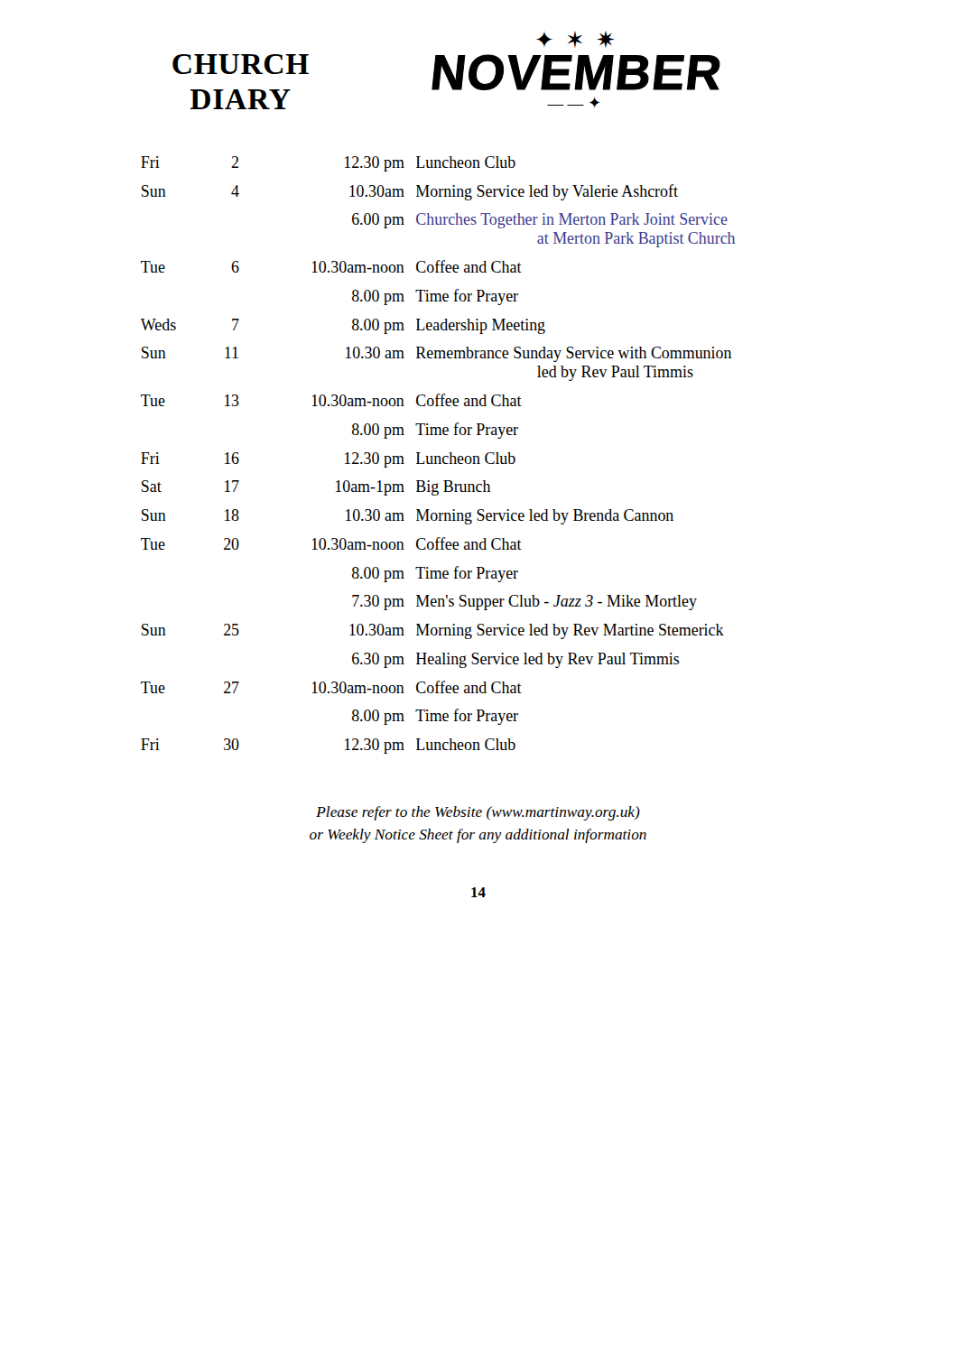CHURCH
DIARY
✦ ✶ ✷ NOVEMBER ——✦
| Fri | 2 | 12.30 pm | Luncheon Club |
| Sun | 4 | 10.30am | Morning Service led by Valerie Ashcroft |
| | | 6.00 pm | Churches Together in Merton Park Joint Service at Merton Park Baptist Church |
| Tue | 6 | 10.30am-noon | Coffee and Chat |
| | | 8.00 pm | Time for Prayer |
| Weds | 7 | 8.00 pm | Leadership Meeting |
| Sun | 11 | 10.30 am | Remembrance Sunday Service with Communion led by Rev Paul Timmis |
| Tue | 13 | 10.30am-noon | Coffee and Chat |
| | | 8.00 pm | Time for Prayer |
| Fri | 16 | 12.30 pm | Luncheon Club |
| Sat | 17 | 10am-1pm | Big Brunch |
| Sun | 18 | 10.30 am | Morning Service led by Brenda Cannon |
| Tue | 20 | 10.30am-noon | Coffee and Chat |
| | | 8.00 pm | Time for Prayer |
| | | 7.30 pm | Men's Supper Club - Jazz 3 - Mike Mortley |
| Sun | 25 | 10.30am | Morning Service led by Rev Martine Stemerick |
| | | 6.30 pm | Healing Service led by Rev Paul Timmis |
| Tue | 27 | 10.30am-noon | Coffee and Chat |
| | | 8.00 pm | Time for Prayer |
| Fri | 30 | 12.30 pm | Luncheon Club |
Please refer to the Website (www.martinway.org.uk)
or Weekly Notice Sheet for any additional information
14